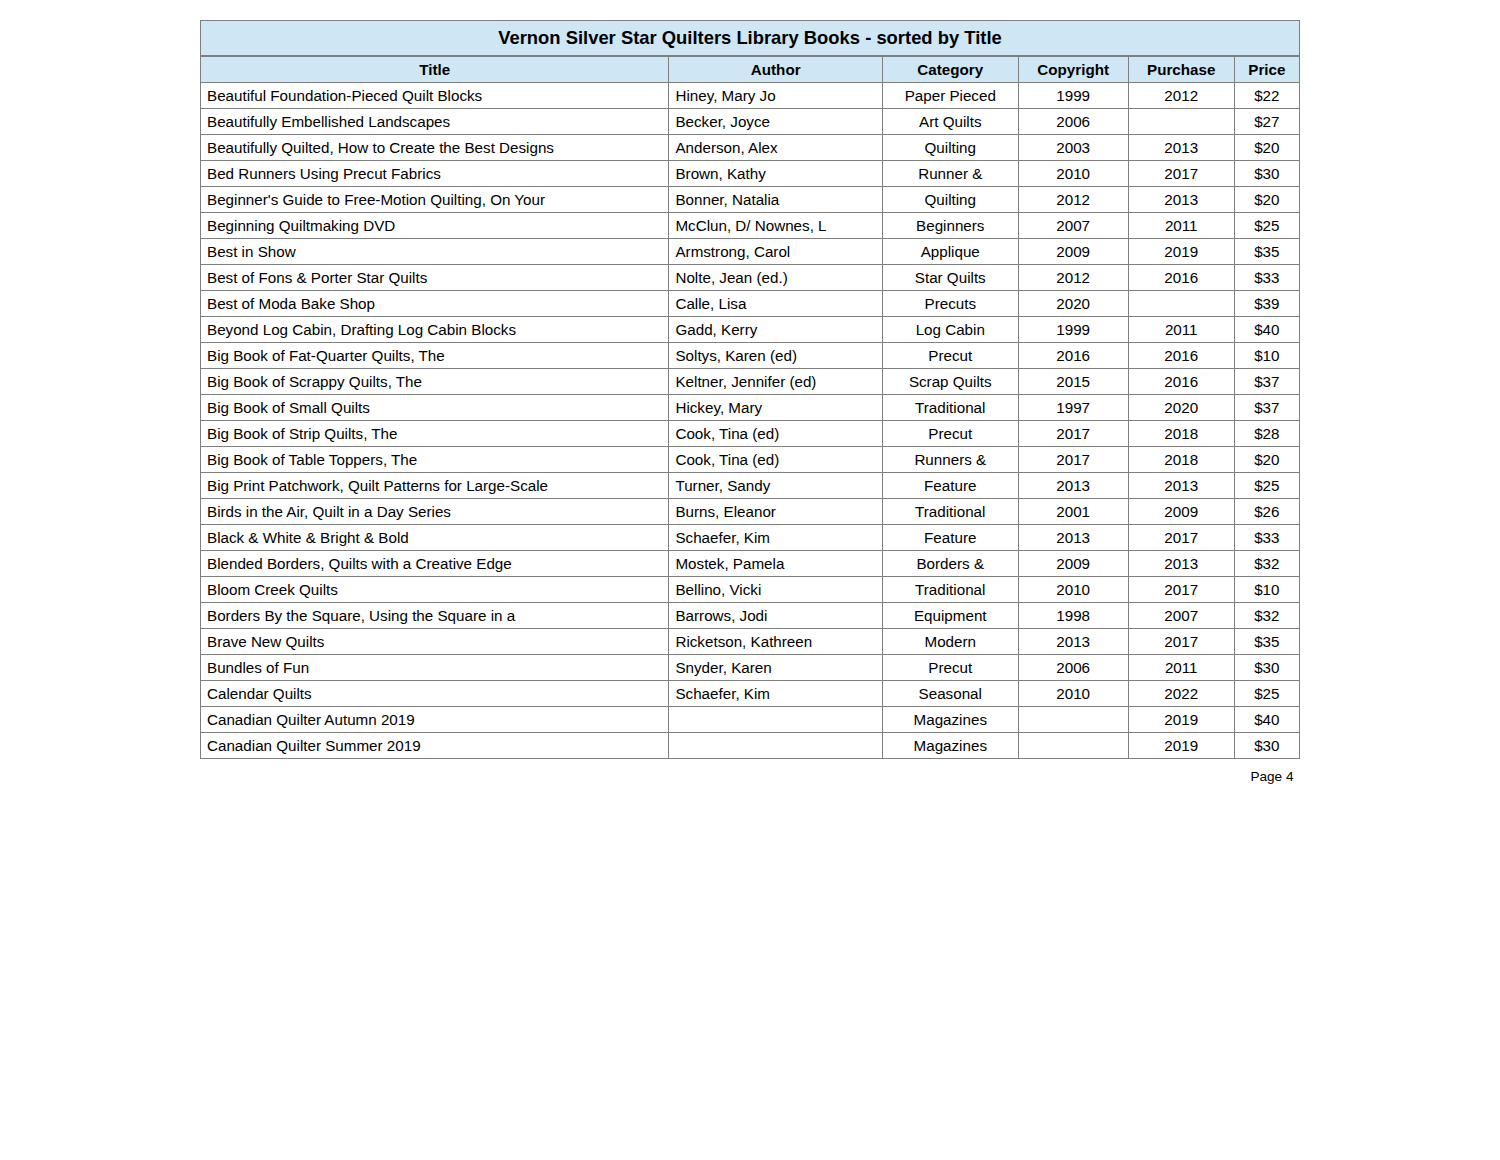Vernon Silver Star Quilters Library Books - sorted by Title
| Title | Author | Category | Copyright | Purchase | Price |
| --- | --- | --- | --- | --- | --- |
| Beautiful Foundation-Pieced Quilt Blocks | Hiney, Mary Jo | Paper Pieced | 1999 | 2012 | $22 |
| Beautifully Embellished Landscapes | Becker, Joyce | Art Quilts | 2006 | | $27 |
| Beautifully Quilted, How to Create the Best Designs | Anderson, Alex | Quilting | 2003 | 2013 | $20 |
| Bed Runners Using Precut Fabrics | Brown, Kathy | Runner & | 2010 | 2017 | $30 |
| Beginner's Guide to Free-Motion Quilting, On Your | Bonner, Natalia | Quilting | 2012 | 2013 | $20 |
| Beginning Quiltmaking DVD | McClun, D/ Nownes, L | Beginners | 2007 | 2011 | $25 |
| Best in Show | Armstrong, Carol | Applique | 2009 | 2019 | $35 |
| Best of Fons & Porter Star Quilts | Nolte, Jean (ed.) | Star Quilts | 2012 | 2016 | $33 |
| Best of Moda Bake Shop | Calle, Lisa | Precuts | 2020 | | $39 |
| Beyond Log Cabin, Drafting Log Cabin Blocks | Gadd, Kerry | Log Cabin | 1999 | 2011 | $40 |
| Big Book of Fat-Quarter Quilts, The | Soltys, Karen (ed) | Precut | 2016 | 2016 | $10 |
| Big Book of Scrappy Quilts, The | Keltner, Jennifer (ed) | Scrap Quilts | 2015 | 2016 | $37 |
| Big Book of Small Quilts | Hickey, Mary | Traditional | 1997 | 2020 | $37 |
| Big Book of Strip Quilts, The | Cook, Tina (ed) | Precut | 2017 | 2018 | $28 |
| Big Book of Table Toppers, The | Cook, Tina (ed) | Runners & | 2017 | 2018 | $20 |
| Big Print Patchwork, Quilt Patterns for Large-Scale | Turner, Sandy | Feature | 2013 | 2013 | $25 |
| Birds in the Air, Quilt in a Day Series | Burns, Eleanor | Traditional | 2001 | 2009 | $26 |
| Black & White & Bright & Bold | Schaefer, Kim | Feature | 2013 | 2017 | $33 |
| Blended Borders, Quilts with a Creative Edge | Mostek, Pamela | Borders & | 2009 | 2013 | $32 |
| Bloom Creek Quilts | Bellino, Vicki | Traditional | 2010 | 2017 | $10 |
| Borders By the Square, Using the Square in a | Barrows, Jodi | Equipment | 1998 | 2007 | $32 |
| Brave New Quilts | Ricketson, Kathreen | Modern | 2013 | 2017 | $35 |
| Bundles of Fun | Snyder, Karen | Precut | 2006 | 2011 | $30 |
| Calendar Quilts | Schaefer, Kim | Seasonal | 2010 | 2022 | $25 |
| Canadian Quilter Autumn 2019 | | Magazines | | 2019 | $40 |
| Canadian Quilter Summer 2019 | | Magazines | | 2019 | $30 |
| Page 4 |